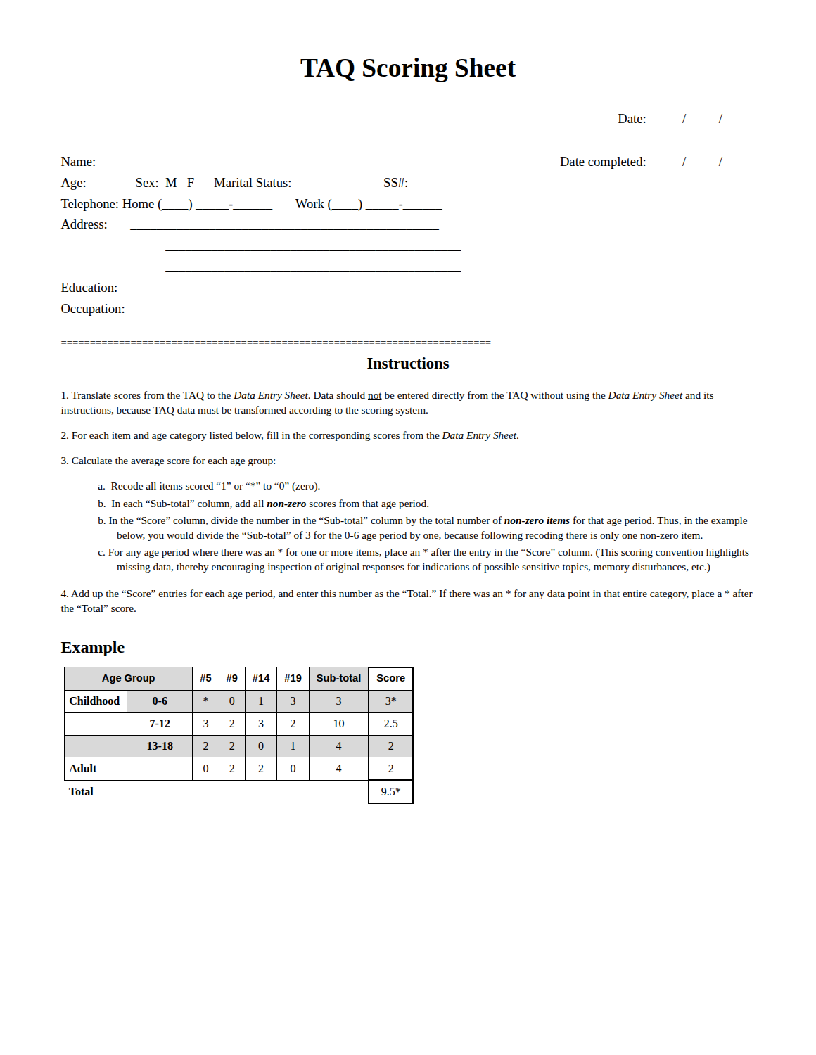TAQ Scoring Sheet
Date: _____/_____/_____
Name: ________________________________ Date completed: _____/_____/_____
Age: ____ Sex: M F Marital Status: _________ SS#: ________________
Telephone: Home (____) _____-______ Work (____) _____-______
Address: _______________________________________________
_____________________________________________
_____________________________________________
Education: _________________________________________
Occupation: _________________________________________
==========================================================================
Instructions
1. Translate scores from the TAQ to the Data Entry Sheet. Data should not be entered directly from the TAQ without using the Data Entry Sheet and its instructions, because TAQ data must be transformed according to the scoring system.
2. For each item and age category listed below, fill in the corresponding scores from the Data Entry Sheet.
3. Calculate the average score for each age group:
a. Recode all items scored “1” or “*” to “0” (zero).
b. In each “Sub-total” column, add all non-zero scores from that age period.
b. In the “Score” column, divide the number in the “Sub-total” column by the total number of non-zero items for that age period. Thus, in the example below, you would divide the “Sub-total” of 3 for the 0-6 age period by one, because following recoding there is only one non-zero item.
c. For any age period where there was an * for one or more items, place an * after the entry in the “Score” column. (This scoring convention highlights missing data, thereby encouraging inspection of original responses for indications of possible sensitive topics, memory disturbances, etc.)
4. Add up the “Score” entries for each age period, and enter this number as the “Total.” If there was an * for any data point in that entire category, place a * after the “Total” score.
Example
| Age Group | #5 | #9 | #14 | #19 | Sub-total | Score |
| --- | --- | --- | --- | --- | --- | --- |
| Childhood | 0-6 | * | 0 | 1 | 3 | 3 | 3* |
| | 7-12 | 3 | 2 | 3 | 2 | 10 | 2.5 |
| | 13-18 | 2 | 2 | 0 | 1 | 4 | 2 |
| Adult | 0 | 2 | 2 | 0 | 4 | 2 |
| Total | | | | | | 9.5* |